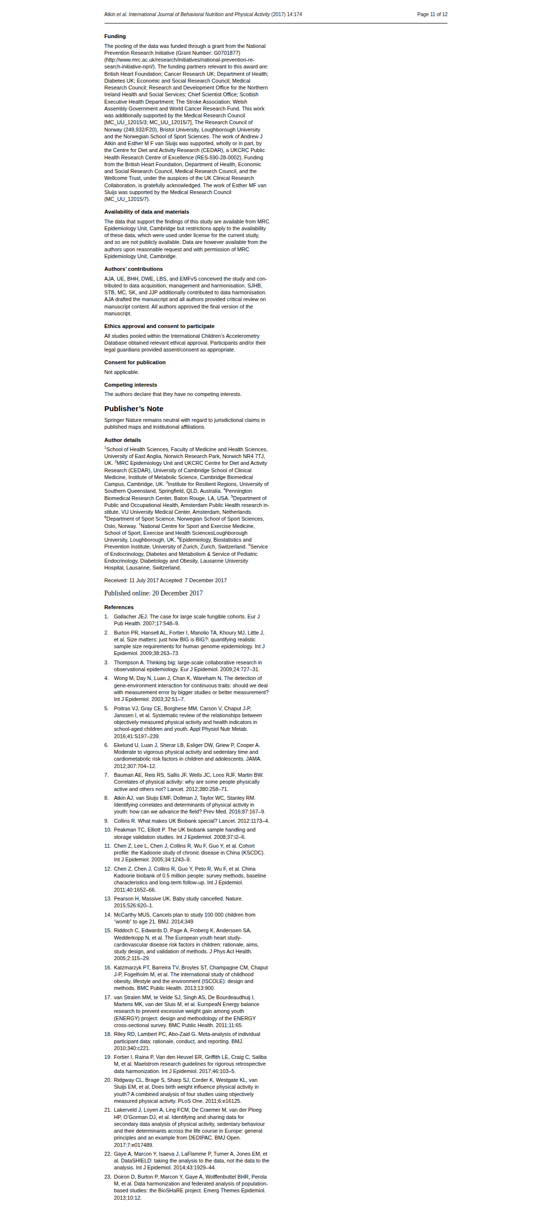Atkin et al. International Journal of Behavioral Nutrition and Physical Activity (2017) 14:174
Page 11 of 12
Funding
The pooling of the data was funded through a grant from the National Prevention Research Initiative (Grant Number: G0701877) (http://www.mrc.ac.uk/research/initiatives/national-prevention-research-initiative-npri/). The funding partners relevant to this award are: British Heart Foundation; Cancer Research UK; Department of Health; Diabetes UK; Economic and Social Research Council; Medical Research Council; Research and Development Office for the Northern Ireland Health and Social Services; Chief Scientist Office; Scottish Executive Health Department; The Stroke Association; Welsh Assembly Government and World Cancer Research Fund. This work was additionally supported by the Medical Research Council [MC_UU_12015/3; MC_UU_12015/7], The Research Council of Norway (249,932/F20), Bristol University, Loughborough University and the Norwegian School of Sport Sciences. The work of Andrew J Atkin and Esther M F van Sluijs was supported, wholly or in part, by the Centre for Diet and Activity Research (CEDAR), a UKCRC Public Health Research Centre of Excellence (RES-590-28-0002). Funding from the British Heart Foundation, Department of Health, Economic and Social Research Council, Medical Research Council, and the Wellcome Trust, under the auspices of the UK Clinical Research Collaboration, is gratefully acknowledged. The work of Esther MF van Sluijs was supported by the Medical Research Council (MC_UU_12015/7).
Availability of data and materials
The data that support the findings of this study are available from MRC Epidemiology Unit, Cambridge but restrictions apply to the availability of these data, which were used under license for the current study, and so are not publicly available. Data are however available from the authors upon reasonable request and with permission of MRC Epidemiology Unit, Cambridge.
Authors’ contributions
AJA, UE, BHH, DWE, LBS, and EMFvS conceived the study and contributed to data acquisition, management and harmonisation. SJHB, STB, MC, SK, and JJP additionally contributed to data harmonisation. AJA drafted the manuscript and all authors provided critical review on manuscript content. All authors approved the final version of the manuscript.
Ethics approval and consent to participate
All studies pooled within the International Children’s Accelerometry Database obtained relevant ethical approval. Participants and/or their legal guardians provided assent/consent as appropriate.
Consent for publication
Not applicable.
Competing interests
The authors declare that they have no competing interests.
Publisher’s Note
Springer Nature remains neutral with regard to jurisdictional claims in published maps and institutional affiliations.
Author details
1School of Health Sciences, Faculty of Medicine and Health Sciences, University of East Anglia, Norwich Research Park, Norwich NR4 7TJ, UK. 2MRC Epidemiology Unit and UKCRC Centre for Diet and Activity Research (CEDAR), University of Cambridge School of Clinical Medicine, Institute of Metabolic Science, Cambridge Biomedical Campus, Cambridge, UK. 3Institute for Resilient Regions, University of Southern Queensland, Springfield, QLD, Australia. 4Pennington Biomedical Research Center, Baton Rouge, LA, USA. 5Department of Public and Occupational Health, Amsterdam Public Health research institute, VU University Medical Center, Amsterdam, Netherlands. 6Department of Sport Science, Norwegian School of Sport Sciences, Oslo, Norway. 7National Centre for Sport and Exercise Medicine, School of Sport, Exercise and Health SciencesLoughborough University, Loughborough, UK. 8Epidemiology, Biostatistics and Prevention Institute, University of Zurich, Zurich, Switzerland. 9Service of Endocrinology, Diabetes and Metabolism & Service of Pediatric Endocrinology, Diabetology and Obesity, Lausanne University Hospital, Lausanne, Switzerland.
Received: 11 July 2017 Accepted: 7 December 2017
Published online: 20 December 2017
References
Gallacher JEJ. The case for large scale fungible cohorts. Eur J Pub Health. 2007;17:548–9.
Burton PR, Hansell AL, Fortier I, Manolio TA, Khoury MJ, Little J, et al. Size matters: just how BIG is BIG?: quantifying realistic sample size requirements for human genome epidemiology. Int J Epidemiol. 2009;38:263–73.
Thompson A. Thinking big: large-scale collaborative research in observational epidemiology. Eur J Epidemiol. 2009;24:727–31.
Wong M, Day N, Luan J, Chan K, Wareham N. The detection of gene-environment interaction for continuous traits: should we deal with measurement error by bigger studies or better measurement? Int J Epidemiol. 2003;32:51–7.
Poitras VJ, Gray CE, Borghese MM, Carson V, Chaput J-P, Janssen I, et al. Systematic review of the relationships between objectively measured physical activity and health indicators in school-aged children and youth. Appl Physiol Nutr Metab. 2016;41:S197–239.
Ekelund U, Luan J, Sherar LB, Esliger DW, Griew P, Cooper A. Moderate to vigorous physical activity and sedentary time and cardiometabolic risk factors in children and adolescents. JAMA. 2012;307:704–12.
Bauman AE, Reis RS, Sallis JF, Wells JC, Loos RJF, Martin BW. Correlates of physical activity: why are some people physically active and others not? Lancet. 2012;380:258–71.
Atkin AJ, van Sluijs EMF, Dollman J, Taylor WC, Stanley RM. Identifying correlates and determinants of physical activity in youth: how can we advance the field? Prev Med. 2016;87:167–9.
Collins R. What makes UK Biobank special? Lancet. 2012:1173–4.
Peakman TC, Elliott P. The UK biobank sample handling and storage validation studies. Int J Epidemiol. 2008;37:i2–6.
Chen Z, Lee L, Chen J, Collins R, Wu F, Guo Y, et al. Cohort profile: the Kadoorie study of chronic disease in China (KSCDC). Int J Epidemiol. 2005;34:1243–9.
Chen Z, Chen J, Collins R, Guo Y, Peto R, Wu F, et al. China Kadoorie biobank of 0.5 million people: survey methods, baseline characteristics and long-term follow-up. Int J Epidemiol. 2011;40:1652–66.
Pearson H, Massive UK. Baby study cancelled. Nature. 2015;526:620–1.
McCarthy MUS. Cancels plan to study 100 000 children from “womb” to age 21. BMJ. 2014;349
Riddoch C, Edwards D, Page A, Froberg K, Anderssen SA, Wedderkopp N, et al. The European youth heart study-cardiovascular disease risk factors in children: rationale, aims, study design, and validation of methods. J Phys Act Health. 2005;2:115–29.
Katzmarzyk PT, Barreira TV, Broyles ST, Champagne CM, Chaput J-P, Fogelholm M, et al. The international study of childhood obesity, lifestyle and the environment (ISCOLE): design and methods. BMC Public Health. 2013;13:900.
van Stralen MM, te Velde SJ, Singh AS, De Bourdeaudhuij I, Martens MK, van der Sluis M, et al. EuropeaN Energy balance research to prevent excessive weight gain among youth (ENERGY) project: design and methodology of the ENERGY cross-sectional survey. BMC Public Health. 2011;11:65.
Riley RD, Lambert PC, Abo-Zaid G. Meta-analysis of individual participant data: rationale, conduct, and reporting. BMJ. 2010;340:c221.
Fortier I, Raina P, Van den Heuvel ER, Griffith LE, Craig C, Saliba M, et al. Maelstrom research guidelines for rigorous retrospective data harmonization. Int J Epidemiol. 2017;46:103–5.
Ridgway CL, Brage S, Sharp SJ, Corder K, Westgate KL, van Sluijs EM, et al. Does birth weight influence physical activity in youth? A combined analysis of four studies using objectively measured physical activity. PLoS One. 2011;6:e16125.
Lakerveld J, Loyen A, Ling FCM, De Craemer M, van der Ploeg HP, O’Gorman DJ, et al. Identifying and sharing data for secondary data analysis of physical activity, sedentary behaviour and their determinants across the life course in Europe: general principles and an example from DEDIPAC. BMJ Open. 2017;7:e017489.
Gaye A, Marcon Y, Isaeva J, LaFlamme P, Turner A, Jones EM, et al. DataSHIELD: taking the analysis to the data, not the data to the analysis. Int J Epidemiol. 2014;43:1929–44.
Doiron D, Burton P, Marcon Y, Gaye A, Wolffenbuttel BHR, Perola M, et al. Data harmonization and federated analysis of population-based studies: the BioSHaRE project. Emerg Themes Epidemiol. 2013;10:12.